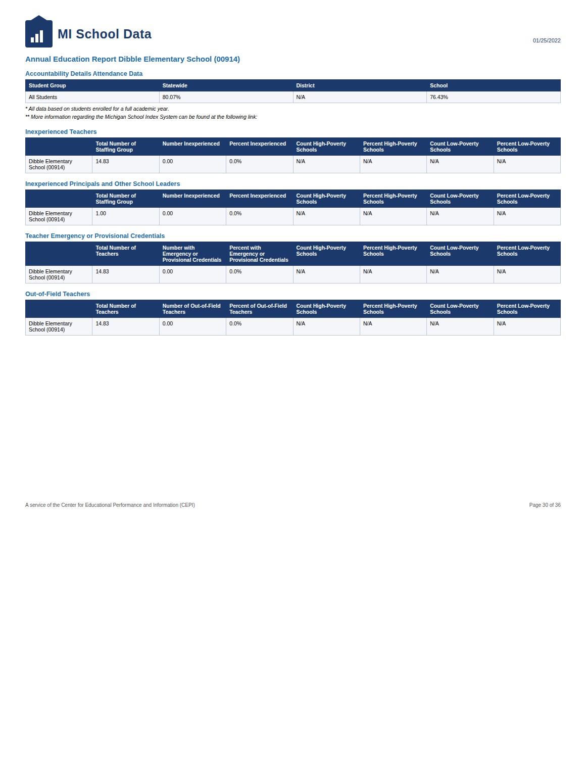MI School Data
01/25/2022
Annual Education Report Dibble Elementary School (00914)
Accountability Details Attendance Data
| Student Group | Statewide | District | School |
| --- | --- | --- | --- |
| All Students | 80.07% | N/A | 76.43% |
* All data based on students enrolled for a full academic year.
** More information regarding the Michigan School Index System can be found at the following link:
Inexperienced Teachers
| | Total Number of Staffing Group | Number Inexperienced | Percent Inexperienced | Count High-Poverty Schools | Percent High-Poverty Schools | Count Low-Poverty Schools | Percent Low-Poverty Schools |
| --- | --- | --- | --- | --- | --- | --- | --- |
| Dibble Elementary School (00914) | 14.83 | 0.00 | 0.0% | N/A | N/A | N/A | N/A |
Inexperienced Principals and Other School Leaders
| | Total Number of Staffing Group | Number Inexperienced | Percent Inexperienced | Count High-Poverty Schools | Percent High-Poverty Schools | Count Low-Poverty Schools | Percent Low-Poverty Schools |
| --- | --- | --- | --- | --- | --- | --- | --- |
| Dibble Elementary School (00914) | 1.00 | 0.00 | 0.0% | N/A | N/A | N/A | N/A |
Teacher Emergency or Provisional Credentials
| | Total Number of Teachers | Number with Emergency or Provisional Credentials | Percent with Emergency or Provisional Credentials | Count High-Poverty Schools | Percent High-Poverty Schools | Count Low-Poverty Schools | Percent Low-Poverty Schools |
| --- | --- | --- | --- | --- | --- | --- | --- |
| Dibble Elementary School (00914) | 14.83 | 0.00 | 0.0% | N/A | N/A | N/A | N/A |
Out-of-Field Teachers
| | Total Number of Teachers | Number of Out-of-Field Teachers | Percent of Out-of-Field Teachers | Count High-Poverty Schools | Percent High-Poverty Schools | Count Low-Poverty Schools | Percent Low-Poverty Schools |
| --- | --- | --- | --- | --- | --- | --- | --- |
| Dibble Elementary School (00914) | 14.83 | 0.00 | 0.0% | N/A | N/A | N/A | N/A |
A service of the Center for Educational Performance and Information (CEPI)
Page 30 of 36